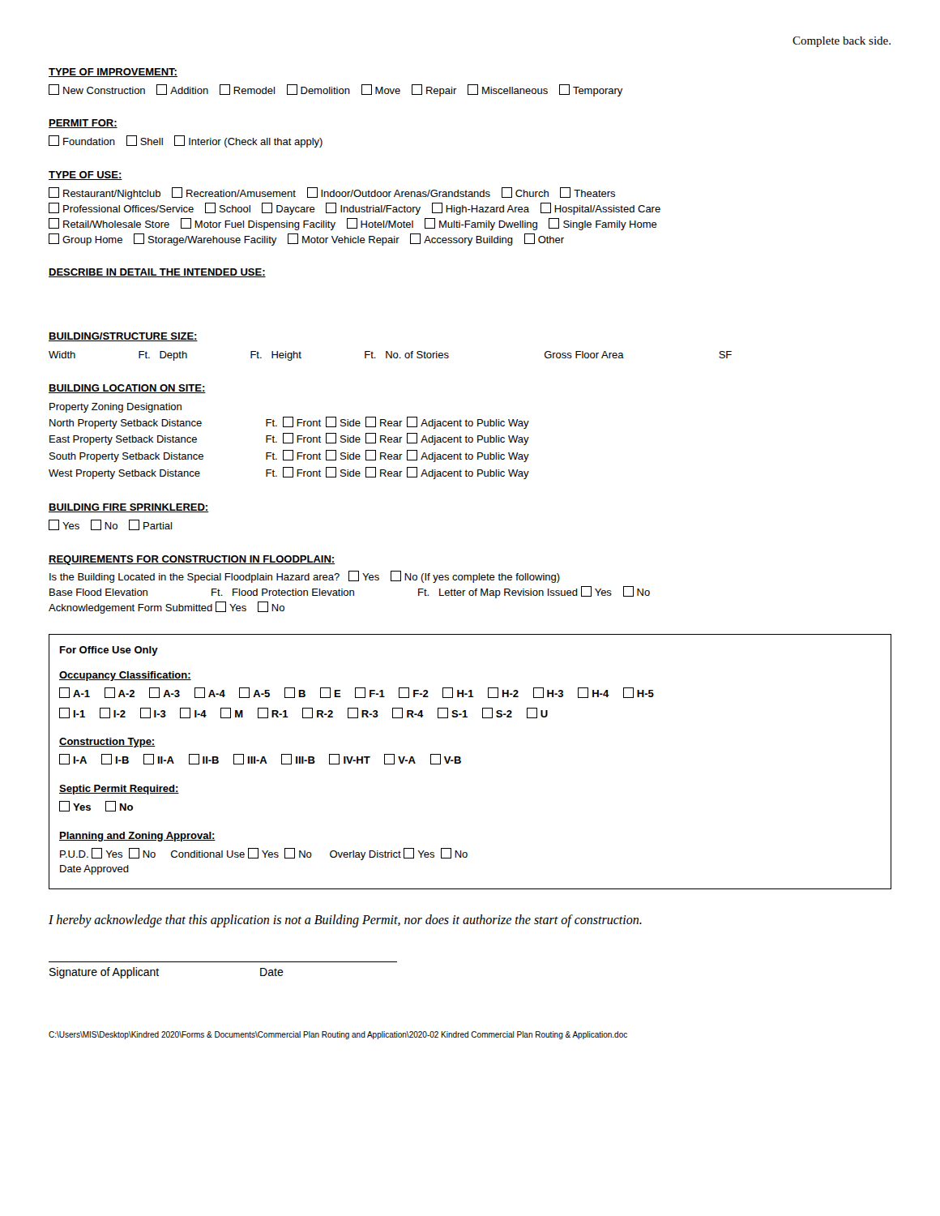Complete back side.
Type of Improvement:
New Construction Addition Remodel Demolition Move Repair Miscellaneous Temporary
Permit For:
Foundation Shell Interior (Check all that apply)
Type of Use:
Restaurant/Nightclub Recreation/Amusement Indoor/Outdoor Arenas/Grandstands Church Theaters
Professional Offices/Service School Daycare Industrial/Factory High-Hazard Area Hospital/Assisted Care
Retail/Wholesale Store Motor Fuel Dispensing Facility Hotel/Motel Multi-Family Dwelling Single Family Home
Group Home Storage/Warehouse Facility Motor Vehicle Repair Accessory Building Other
Describe in Detail the Intended Use:
Building/Structure Size:
Width Ft. Depth Ft. Height Ft. No. of Stories Gross Floor Area SF
Building Location on Site:
Property Zoning Designation
| North Property Setback Distance | Ft. | Front | Side | Rear | Adjacent to Public Way |
| East Property Setback Distance | Ft. | Front | Side | Rear | Adjacent to Public Way |
| South Property Setback Distance | Ft. | Front | Side | Rear | Adjacent to Public Way |
| West Property Setback Distance | Ft. | Front | Side | Rear | Adjacent to Public Way |
Building Fire Sprinklered:
Yes No Partial
Requirements for Construction in Floodplain:
Is the Building Located in the Special Floodplain Hazard area? Yes No (If yes complete the following)
Base Flood Elevation Ft. Flood Protection Elevation Ft. Letter of Map Revision Issued Yes No
Acknowledgement Form Submitted Yes No
For Office Use Only
Occupancy Classification:
A-1 A-2 A-3 A-4 A-5 B E F-1 F-2 H-1 H-2 H-3 H-4 H-5
I-1 I-2 I-3 I-4 M R-1 R-2 R-3 R-4 S-1 S-2 U
Construction Type:
I-A I-B II-A II-B III-A III-B IV-HT V-A V-B
Septic Permit Required:
Yes No
Planning and Zoning Approval:
P.U.D. Yes No Conditional Use Yes No Overlay District Yes No
Date Approved
I hereby acknowledge that this application is not a Building Permit, nor does it authorize the start of construction.
Signature of Applicant Date
C:\Users\MIS\Desktop\Kindred 2020\Forms & Documents\Commercial Plan Routing and Application\2020-02 Kindred Commercial Plan Routing & Application.doc